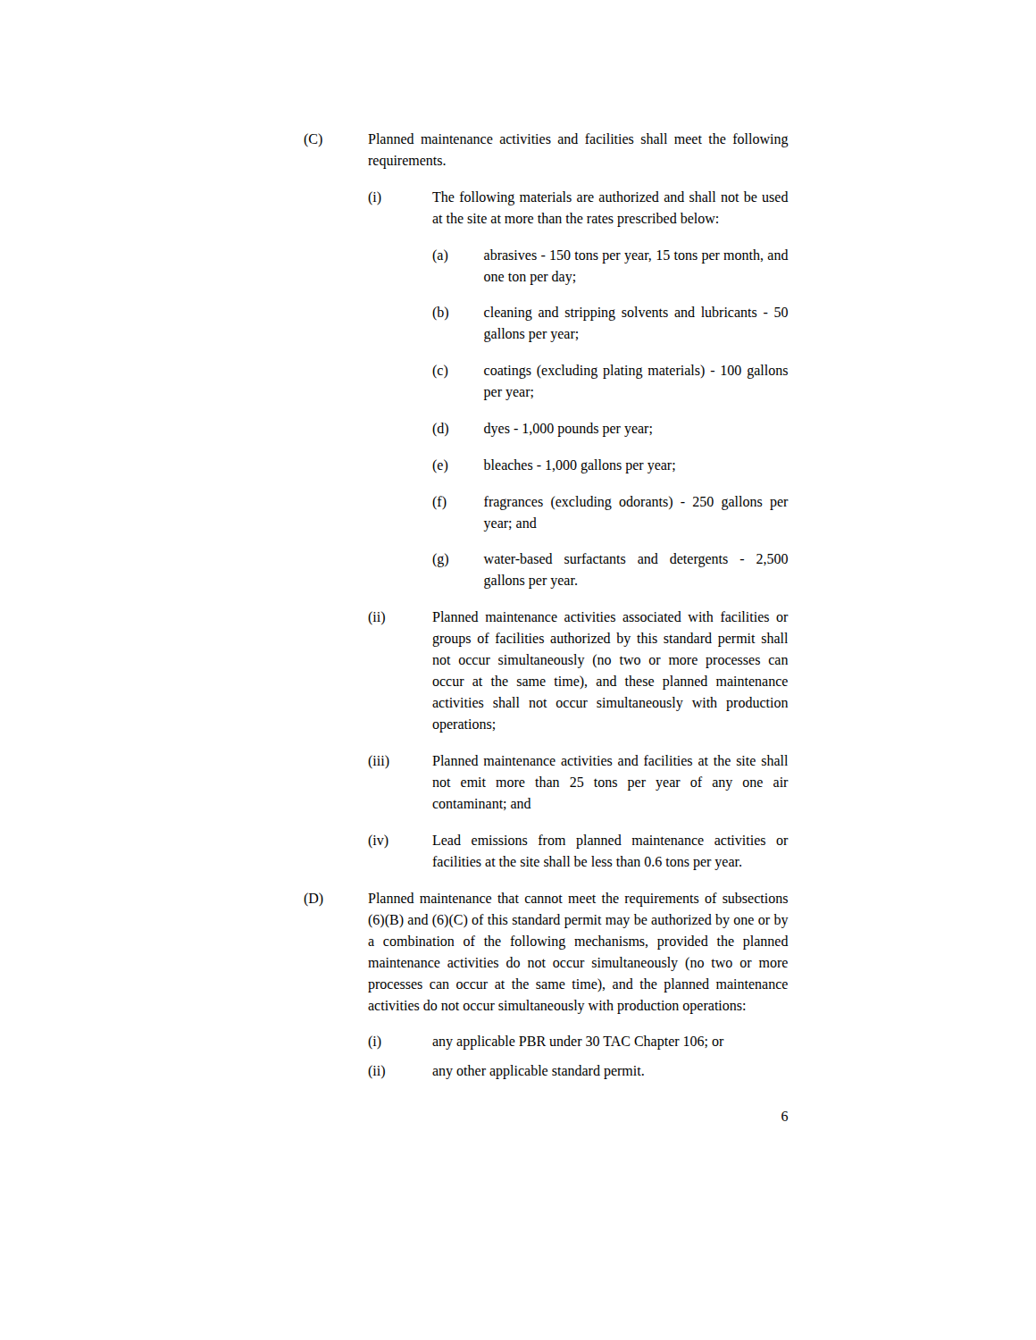(C) Planned maintenance activities and facilities shall meet the following requirements.
(i) The following materials are authorized and shall not be used at the site at more than the rates prescribed below:
(a) abrasives - 150 tons per year, 15 tons per month, and one ton per day;
(b) cleaning and stripping solvents and lubricants - 50 gallons per year;
(c) coatings (excluding plating materials) - 100 gallons per year;
(d) dyes - 1,000 pounds per year;
(e) bleaches - 1,000 gallons per year;
(f) fragrances (excluding odorants) - 250 gallons per year; and
(g) water-based surfactants and detergents - 2,500 gallons per year.
(ii) Planned maintenance activities associated with facilities or groups of facilities authorized by this standard permit shall not occur simultaneously (no two or more processes can occur at the same time), and these planned maintenance activities shall not occur simultaneously with production operations;
(iii) Planned maintenance activities and facilities at the site shall not emit more than 25 tons per year of any one air contaminant; and
(iv) Lead emissions from planned maintenance activities or facilities at the site shall be less than 0.6 tons per year.
(D) Planned maintenance that cannot meet the requirements of subsections (6)(B) and (6)(C) of this standard permit may be authorized by one or by a combination of the following mechanisms, provided the planned maintenance activities do not occur simultaneously (no two or more processes can occur at the same time), and the planned maintenance activities do not occur simultaneously with production operations:
(i) any applicable PBR under 30 TAC Chapter 106; or
(ii) any other applicable standard permit.
6